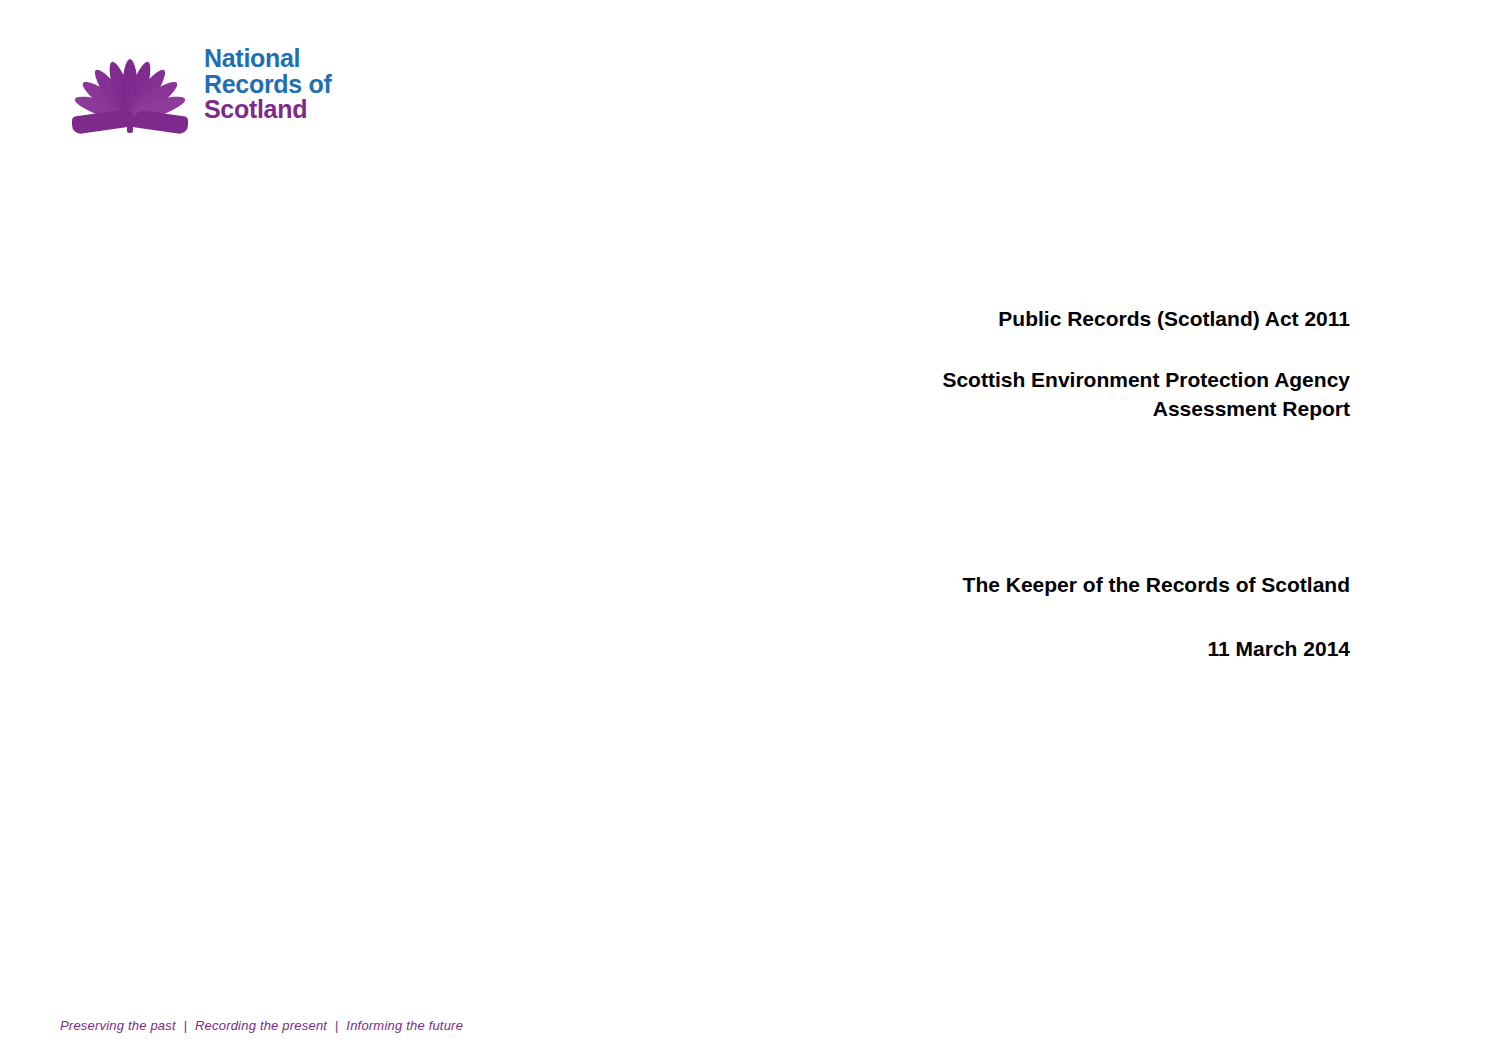National Records of Scotland
Public Records (Scotland) Act 2011
Scottish Environment Protection Agency
Assessment Report
The Keeper of the Records of Scotland
11 March 2014
Preserving the past | Recording the present | Informing the future